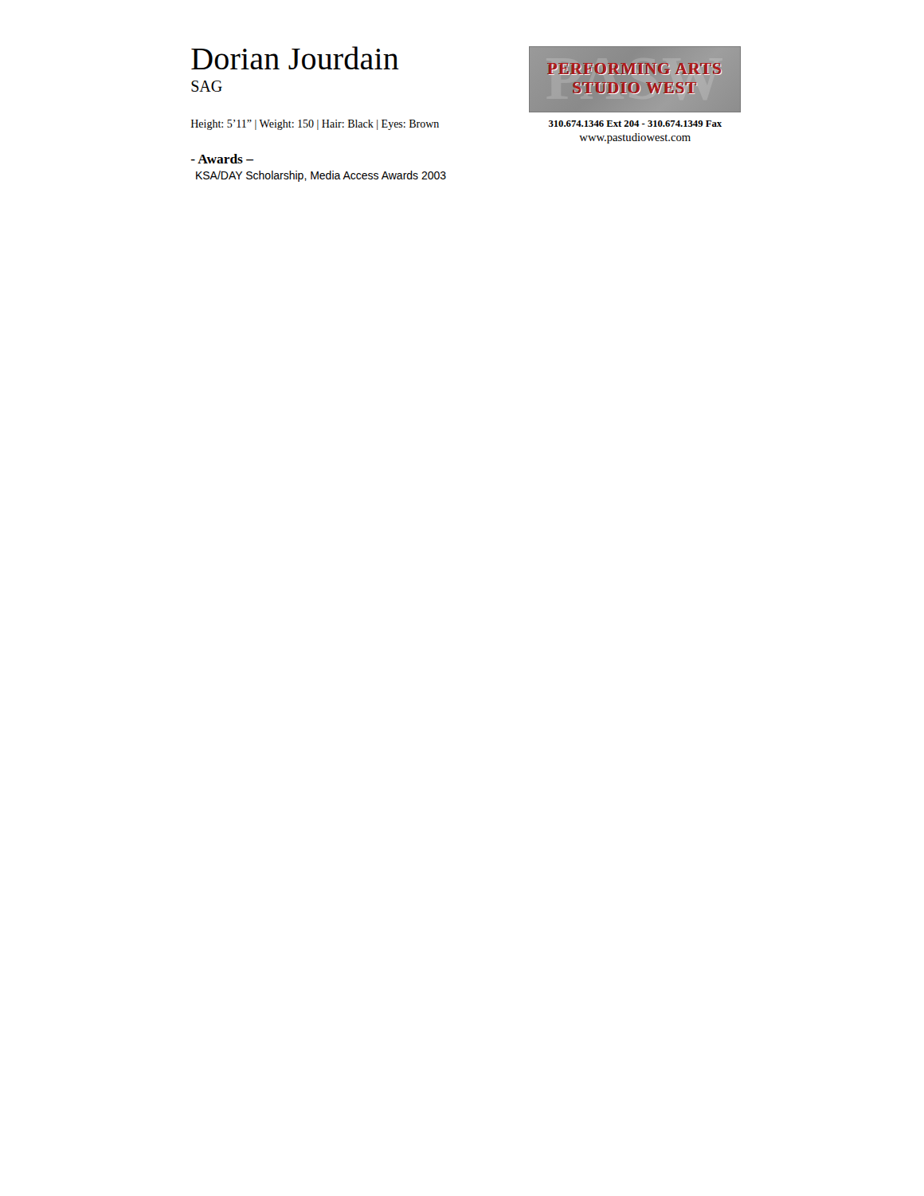Dorian Jourdain
SAG
Height: 5’11” | Weight: 150 | Hair: Black | Eyes: Brown
- Awards –
KSA/DAY Scholarship, Media Access Awards 2003
PASW
Performing Arts
Studio West
310.674.1346 Ext 204 - 310.674.1349 Fax
www.pastudiowest.com